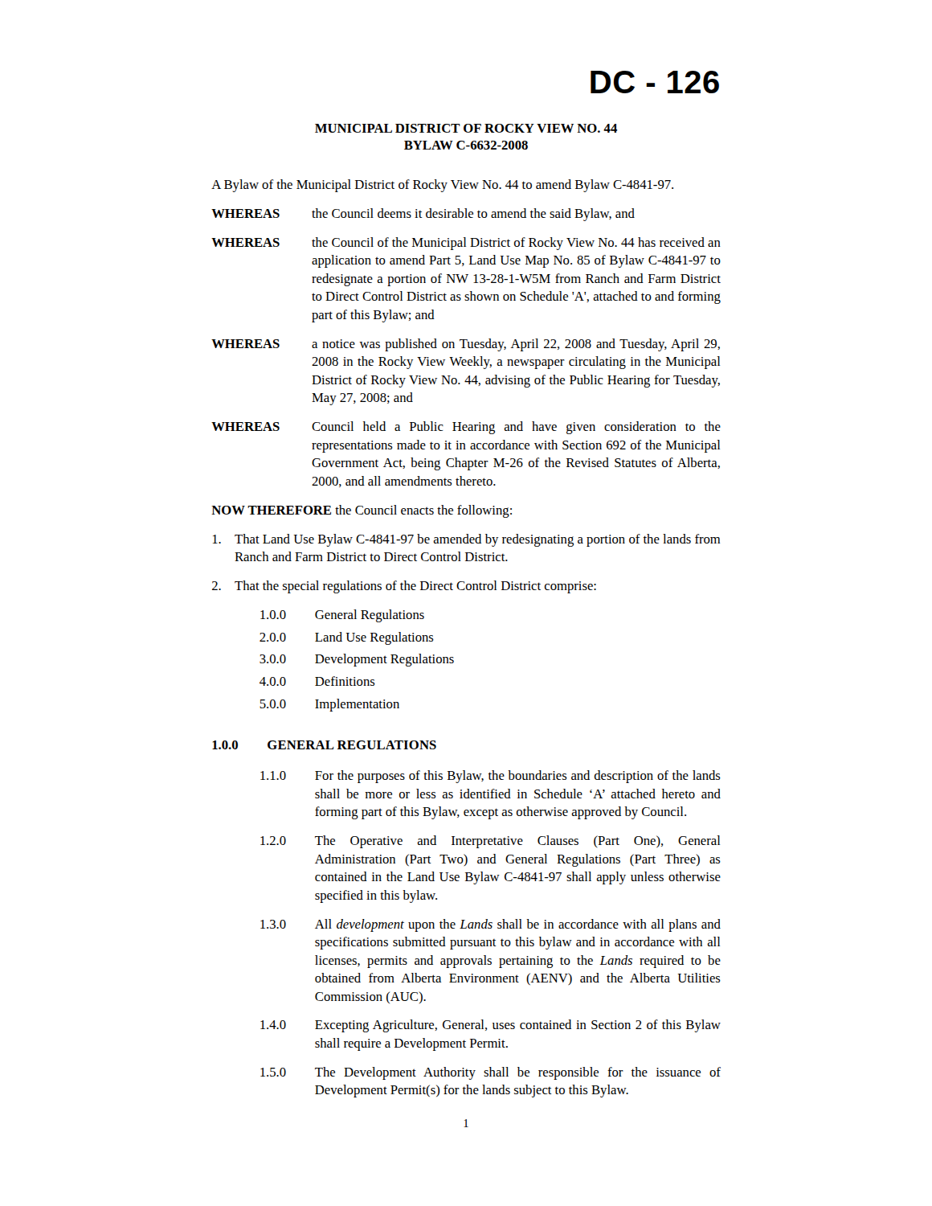DC - 126
MUNICIPAL DISTRICT OF ROCKY VIEW NO. 44
BYLAW C-6632-2008
A Bylaw of the Municipal District of Rocky View No. 44 to amend Bylaw C-4841-97.
WHEREAS
the Council deems it desirable to amend the said Bylaw, and
WHEREAS
the Council of the Municipal District of Rocky View No. 44 has received an application to amend Part 5, Land Use Map No. 85 of Bylaw C-4841-97 to redesignate a portion of NW 13-28-1-W5M from Ranch and Farm District to Direct Control District as shown on Schedule 'A', attached to and forming part of this Bylaw; and
WHEREAS
a notice was published on Tuesday, April 22, 2008 and Tuesday, April 29, 2008 in the Rocky View Weekly, a newspaper circulating in the Municipal District of Rocky View No. 44, advising of the Public Hearing for Tuesday, May 27, 2008; and
WHEREAS
Council held a Public Hearing and have given consideration to the representations made to it in accordance with Section 692 of the Municipal Government Act, being Chapter M-26 of the Revised Statutes of Alberta, 2000, and all amendments thereto.
NOW THEREFORE the Council enacts the following:
1.
That Land Use Bylaw C-4841-97 be amended by redesignating a portion of the lands from Ranch and Farm District to Direct Control District.
2.
That the special regulations of the Direct Control District comprise:
1.0.0
General Regulations
2.0.0
Land Use Regulations
3.0.0
Development Regulations
4.0.0
Definitions
5.0.0
Implementation
1.0.0
GENERAL REGULATIONS
1.1.0
For the purposes of this Bylaw, the boundaries and description of the lands shall be more or less as identified in Schedule ‘A’ attached hereto and forming part of this Bylaw, except as otherwise approved by Council.
1.2.0
The Operative and Interpretative Clauses (Part One), General Administration (Part Two) and General Regulations (Part Three) as contained in the Land Use Bylaw C-4841-97 shall apply unless otherwise specified in this bylaw.
1.3.0
All development upon the Lands shall be in accordance with all plans and specifications submitted pursuant to this bylaw and in accordance with all licenses, permits and approvals pertaining to the Lands required to be obtained from Alberta Environment (AENV) and the Alberta Utilities Commission (AUC).
1.4.0
Excepting Agriculture, General, uses contained in Section 2 of this Bylaw shall require a Development Permit.
1.5.0
The Development Authority shall be responsible for the issuance of Development Permit(s) for the lands subject to this Bylaw.
1